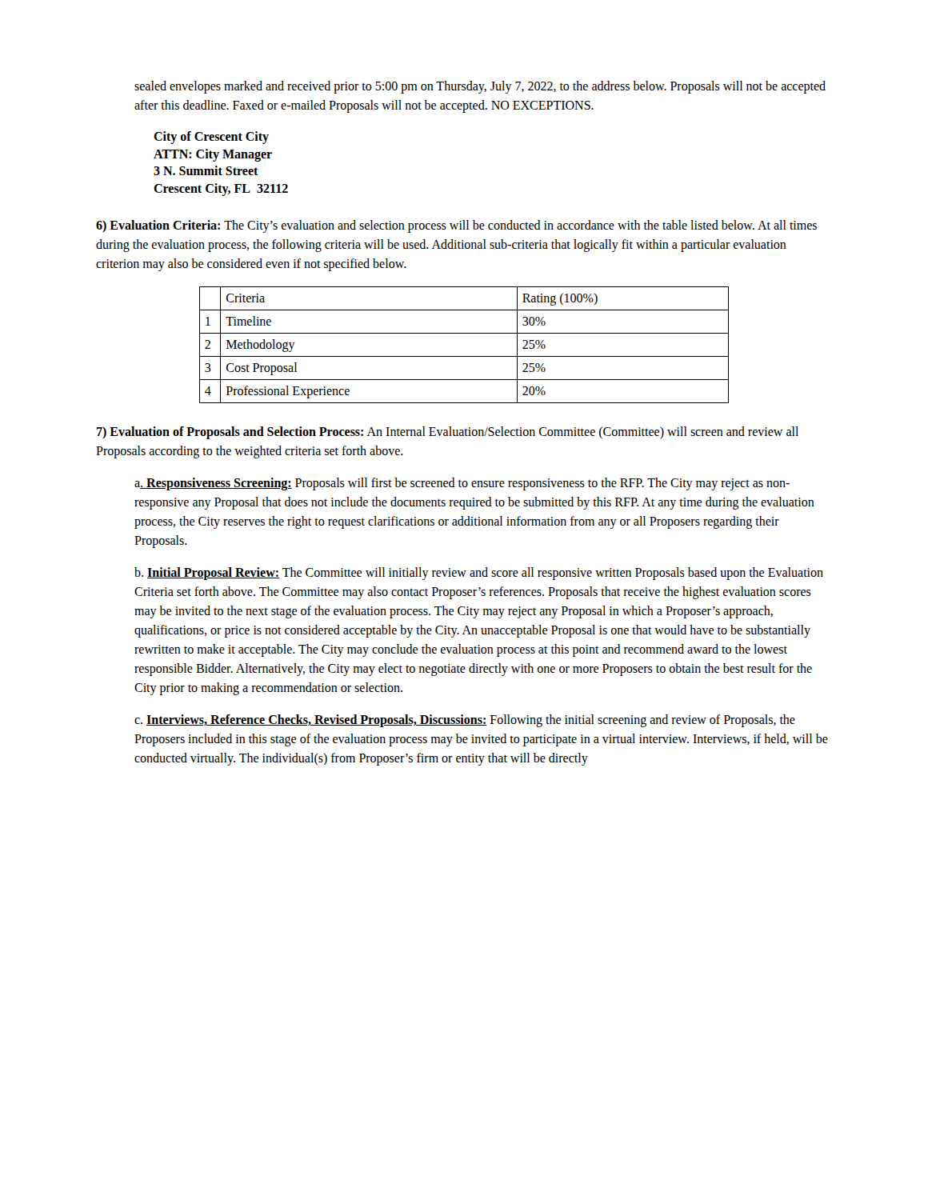sealed envelopes marked and received prior to 5:00 pm on Thursday, July 7, 2022, to the address below. Proposals will not be accepted after this deadline. Faxed or e-mailed Proposals will not be accepted. NO EXCEPTIONS.
City of Crescent City
ATTN: City Manager
3 N. Summit Street
Crescent City, FL 32112
6) Evaluation Criteria: The City’s evaluation and selection process will be conducted in accordance with the table listed below. At all times during the evaluation process, the following criteria will be used. Additional sub-criteria that logically fit within a particular evaluation criterion may also be considered even if not specified below.
| | Criteria | Rating (100%) |
| 1 | Timeline | 30% |
| 2 | Methodology | 25% |
| 3 | Cost Proposal | 25% |
| 4 | Professional Experience | 20% |
7) Evaluation of Proposals and Selection Process: An Internal Evaluation/Selection Committee (Committee) will screen and review all Proposals according to the weighted criteria set forth above.
a. Responsiveness Screening: Proposals will first be screened to ensure responsiveness to the RFP. The City may reject as non-responsive any Proposal that does not include the documents required to be submitted by this RFP. At any time during the evaluation process, the City reserves the right to request clarifications or additional information from any or all Proposers regarding their Proposals.
b. Initial Proposal Review: The Committee will initially review and score all responsive written Proposals based upon the Evaluation Criteria set forth above. The Committee may also contact Proposer’s references. Proposals that receive the highest evaluation scores may be invited to the next stage of the evaluation process. The City may reject any Proposal in which a Proposer’s approach, qualifications, or price is not considered acceptable by the City. An unacceptable Proposal is one that would have to be substantially rewritten to make it acceptable. The City may conclude the evaluation process at this point and recommend award to the lowest responsible Bidder. Alternatively, the City may elect to negotiate directly with one or more Proposers to obtain the best result for the City prior to making a recommendation or selection.
c. Interviews, Reference Checks, Revised Proposals, Discussions: Following the initial screening and review of Proposals, the Proposers included in this stage of the evaluation process may be invited to participate in a virtual interview. Interviews, if held, will be conducted virtually. The individual(s) from Proposer’s firm or entity that will be directly